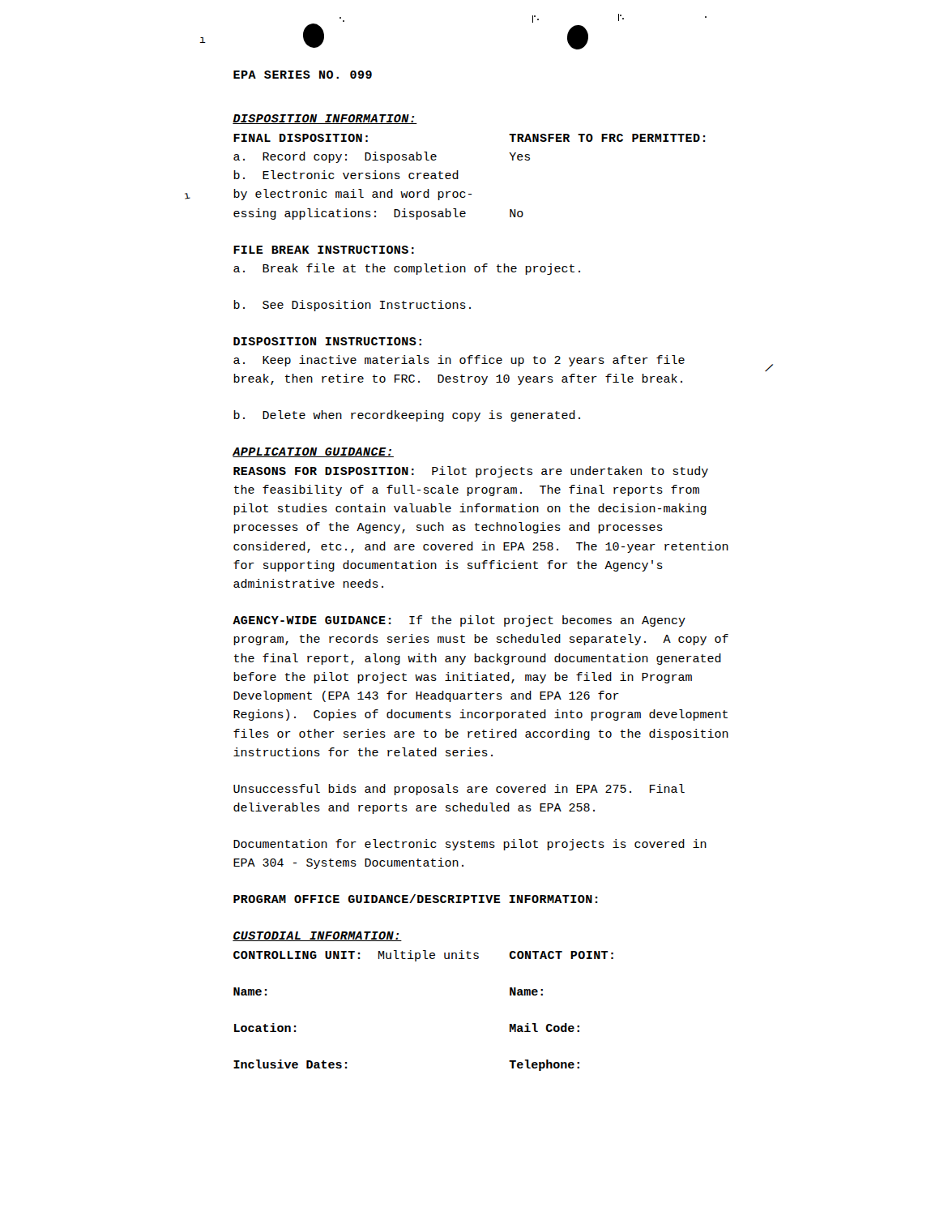ı
ı
/
EPA SERIES NO. 099
DISPOSITION INFORMATION:
FINAL DISPOSITION:
TRANSFER TO FRC PERMITTED:
a. Record copy: Disposable
Yes
b. Electronic versions created
by electronic mail and word proc-
essing applications: Disposable
No
FILE BREAK INSTRUCTIONS:
a. Break file at the completion of the project.
b. See Disposition Instructions.
DISPOSITION INSTRUCTIONS:
a. Keep inactive materials in office up to 2 years after file break, then retire to FRC. Destroy 10 years after file break.
b. Delete when recordkeeping copy is generated.
APPLICATION GUIDANCE:
REASONS FOR DISPOSITION: Pilot projects are undertaken to study the feasibility of a full-scale program. The final reports from pilot studies contain valuable information on the decision-making processes of the Agency, such as technologies and processes considered, etc., and are covered in EPA 258. The 10-year retention for supporting documentation is sufficient for the Agency's administrative needs.
AGENCY-WIDE GUIDANCE: If the pilot project becomes an Agency program, the records series must be scheduled separately. A copy of the final report, along with any background documentation generated before the pilot project was initiated, may be filed in Program Development (EPA 143 for Headquarters and EPA 126 for Regions). Copies of documents incorporated into program development files or other series are to be retired according to the disposition instructions for the related series.
Unsuccessful bids and proposals are covered in EPA 275. Final deliverables and reports are scheduled as EPA 258.
Documentation for electronic systems pilot projects is covered in EPA 304 - Systems Documentation.
PROGRAM OFFICE GUIDANCE/DESCRIPTIVE INFORMATION:
CUSTODIAL INFORMATION:
CONTROLLING UNIT: Multiple units
CONTACT POINT:
Name:
Name:
Location:
Mail Code:
Inclusive Dates:
Telephone: